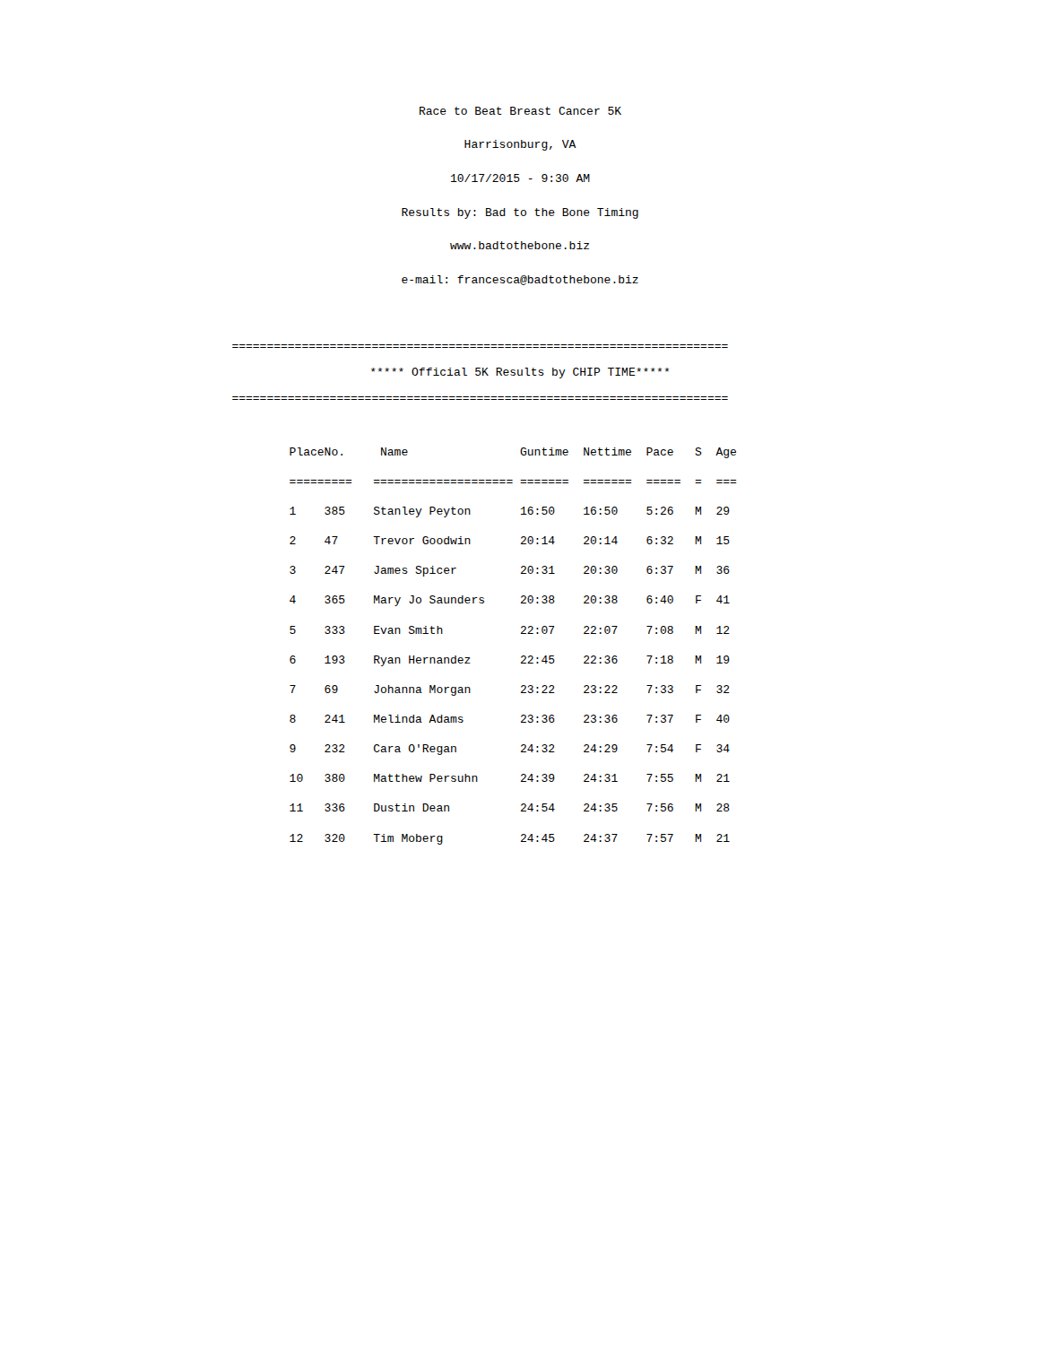Race to Beat Breast Cancer 5K
Harrisonburg, VA
10/17/2015 - 9:30 AM
Results by: Bad to the Bone Timing
www.badtothebone.biz
e-mail: francesca@badtothebone.biz
=======================================================================
***** Official 5K Results by CHIP TIME*****
=======================================================================
| Place | No. | Name | Guntime | Nettime | Pace | S | Age |
| --- | --- | --- | --- | --- | --- | --- | --- |
| ===== | ==== | ==================== | ======= | ======= | ===== | = | === |
| 1 | 385 | Stanley Peyton | 16:50 | 16:50 | 5:26 | M | 29 |
| 2 | 47 | Trevor Goodwin | 20:14 | 20:14 | 6:32 | M | 15 |
| 3 | 247 | James Spicer | 20:31 | 20:30 | 6:37 | M | 36 |
| 4 | 365 | Mary Jo Saunders | 20:38 | 20:38 | 6:40 | F | 41 |
| 5 | 333 | Evan Smith | 22:07 | 22:07 | 7:08 | M | 12 |
| 6 | 193 | Ryan Hernandez | 22:45 | 22:36 | 7:18 | M | 19 |
| 7 | 69 | Johanna Morgan | 23:22 | 23:22 | 7:33 | F | 32 |
| 8 | 241 | Melinda Adams | 23:36 | 23:36 | 7:37 | F | 40 |
| 9 | 232 | Cara O'Regan | 24:32 | 24:29 | 7:54 | F | 34 |
| 10 | 380 | Matthew Persuhn | 24:39 | 24:31 | 7:55 | M | 21 |
| 11 | 336 | Dustin Dean | 24:54 | 24:35 | 7:56 | M | 28 |
| 12 | 320 | Tim Moberg | 24:45 | 24:37 | 7:57 | M | 21 |